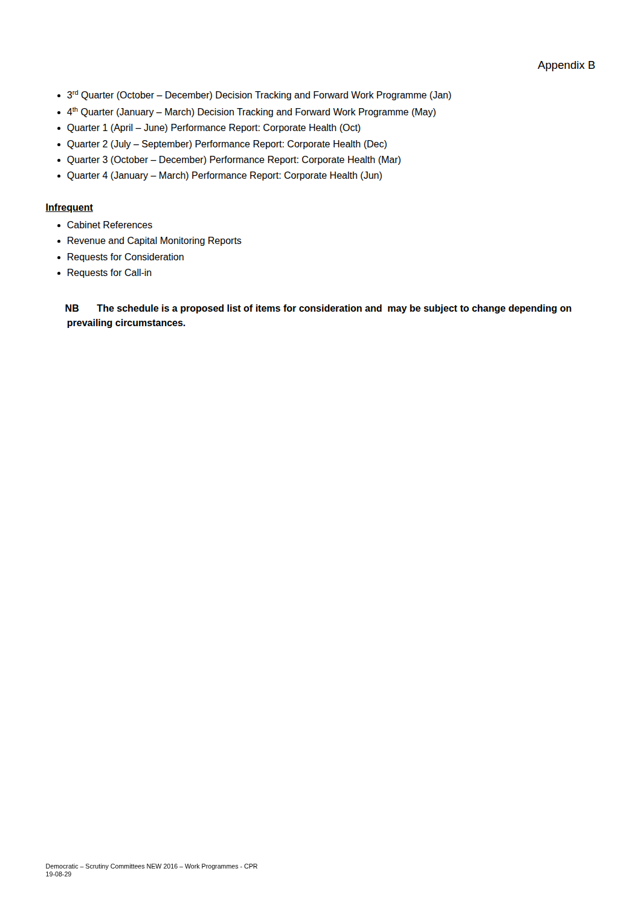Appendix B
3rd Quarter (October – December) Decision Tracking and Forward Work Programme (Jan)
4th Quarter (January – March) Decision Tracking and Forward Work Programme (May)
Quarter 1 (April – June) Performance Report: Corporate Health (Oct)
Quarter 2 (July – September) Performance Report: Corporate Health (Dec)
Quarter 3 (October – December) Performance Report: Corporate Health (Mar)
Quarter 4 (January – March) Performance Report: Corporate Health (Jun)
Infrequent
Cabinet References
Revenue and Capital Monitoring Reports
Requests for Consideration
Requests for Call-in
NBThe schedule is a proposed list of items for consideration and may be subject to change depending on prevailing circumstances.
Democratic – Scrutiny Committees NEW 2016 – Work Programmes - CPR
19-08-29